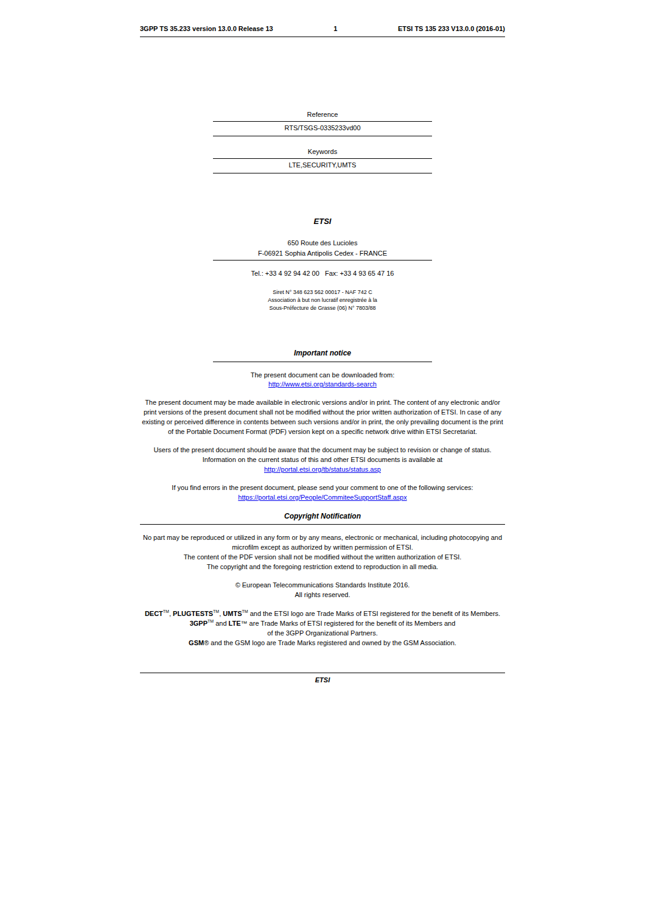3GPP TS 35.233 version 13.0.0 Release 13
1
ETSI TS 135 233 V13.0.0 (2016-01)
Reference
RTS/TSGS-0335233vd00
Keywords
LTE,SECURITY,UMTS
ETSI
650 Route des Lucioles
F-06921 Sophia Antipolis Cedex - FRANCE
Tel.: +33 4 92 94 42 00 Fax: +33 4 93 65 47 16
Siret N° 348 623 562 00017 - NAF 742 C
Association à but non lucratif enregistrée à la
Sous-Préfecture de Grasse (06) N° 7803/88
Important notice
The present document can be downloaded from:
http://www.etsi.org/standards-search
The present document may be made available in electronic versions and/or in print. The content of any electronic and/or print versions of the present document shall not be modified without the prior written authorization of ETSI. In case of any existing or perceived difference in contents between such versions and/or in print, the only prevailing document is the print of the Portable Document Format (PDF) version kept on a specific network drive within ETSI Secretariat.
Users of the present document should be aware that the document may be subject to revision or change of status. Information on the current status of this and other ETSI documents is available at
http://portal.etsi.org/tb/status/status.asp
If you find errors in the present document, please send your comment to one of the following services:
https://portal.etsi.org/People/CommiteeSupportStaff.aspx
Copyright Notification
No part may be reproduced or utilized in any form or by any means, electronic or mechanical, including photocopying and microfilm except as authorized by written permission of ETSI.
The content of the PDF version shall not be modified without the written authorization of ETSI.
The copyright and the foregoing restriction extend to reproduction in all media.
© European Telecommunications Standards Institute 2016.
All rights reserved.
DECTTM, PLUGTESTSTM, UMTSTM and the ETSI logo are Trade Marks of ETSI registered for the benefit of its Members.
3GPPTM and LTE™ are Trade Marks of ETSI registered for the benefit of its Members and
of the 3GPP Organizational Partners.
GSM® and the GSM logo are Trade Marks registered and owned by the GSM Association.
ETSI